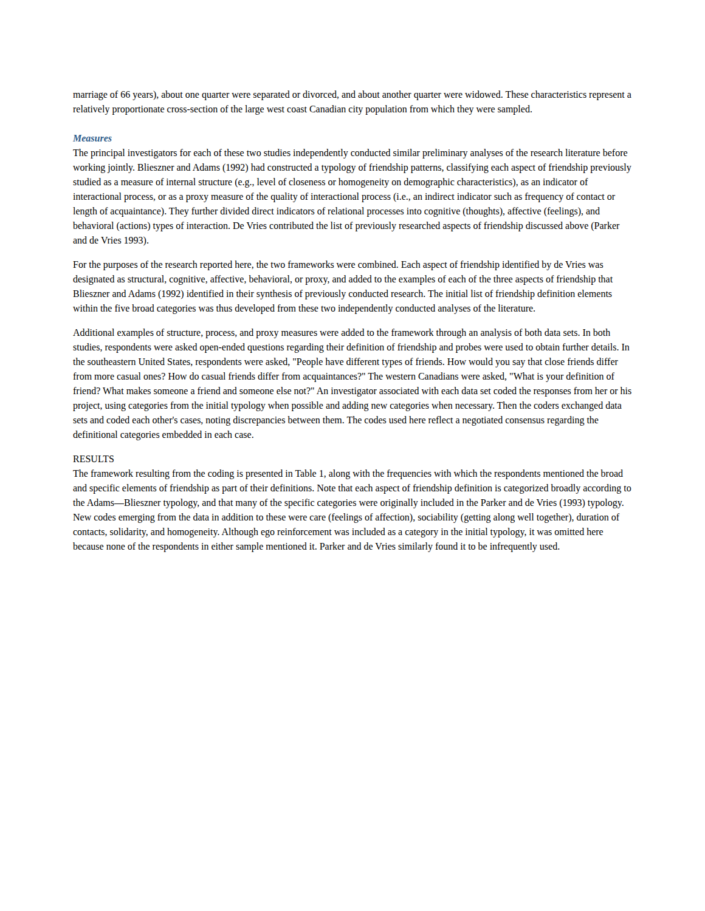marriage of 66 years), about one quarter were separated or divorced, and about another quarter were widowed. These characteristics represent a relatively proportionate cross-section of the large west coast Canadian city population from which they were sampled.
Measures
The principal investigators for each of these two studies independently conducted similar preliminary analyses of the research literature before working jointly. Blieszner and Adams (1992) had constructed a typology of friendship patterns, classifying each aspect of friendship previously studied as a measure of internal structure (e.g., level of closeness or homogeneity on demographic characteristics), as an indicator of interactional process, or as a proxy measure of the quality of interactional process (i.e., an indirect indicator such as frequency of contact or length of acquaintance). They further divided direct indicators of relational processes into cognitive (thoughts), affective (feelings), and behavioral (actions) types of interaction. De Vries contributed the list of previously researched aspects of friendship discussed above (Parker and de Vries 1993).
For the purposes of the research reported here, the two frameworks were combined. Each aspect of friendship identified by de Vries was designated as structural, cognitive, affective, behavioral, or proxy, and added to the examples of each of the three aspects of friendship that Blieszner and Adams (1992) identified in their synthesis of previously conducted research. The initial list of friendship definition elements within the five broad categories was thus developed from these two independently conducted analyses of the literature.
Additional examples of structure, process, and proxy measures were added to the framework through an analysis of both data sets. In both studies, respondents were asked open-ended questions regarding their definition of friendship and probes were used to obtain further details. In the southeastern United States, respondents were asked, "People have different types of friends. How would you say that close friends differ from more casual ones? How do casual friends differ from acquaintances?" The western Canadians were asked, "What is your definition of friend? What makes someone a friend and someone else not?" An investigator associated with each data set coded the responses from her or his project, using categories from the initial typology when possible and adding new categories when necessary. Then the coders exchanged data sets and coded each other's cases, noting discrepancies between them. The codes used here reflect a negotiated consensus regarding the definitional categories embedded in each case.
RESULTS
The framework resulting from the coding is presented in Table 1, along with the frequencies with which the respondents mentioned the broad and specific elements of friendship as part of their definitions. Note that each aspect of friendship definition is categorized broadly according to the Adams—Blieszner typology, and that many of the specific categories were originally included in the Parker and de Vries (1993) typology. New codes emerging from the data in addition to these were care (feelings of affection), sociability (getting along well together), duration of contacts, solidarity, and homogeneity. Although ego reinforcement was included as a category in the initial typology, it was omitted here because none of the respondents in either sample mentioned it. Parker and de Vries similarly found it to be infrequently used.